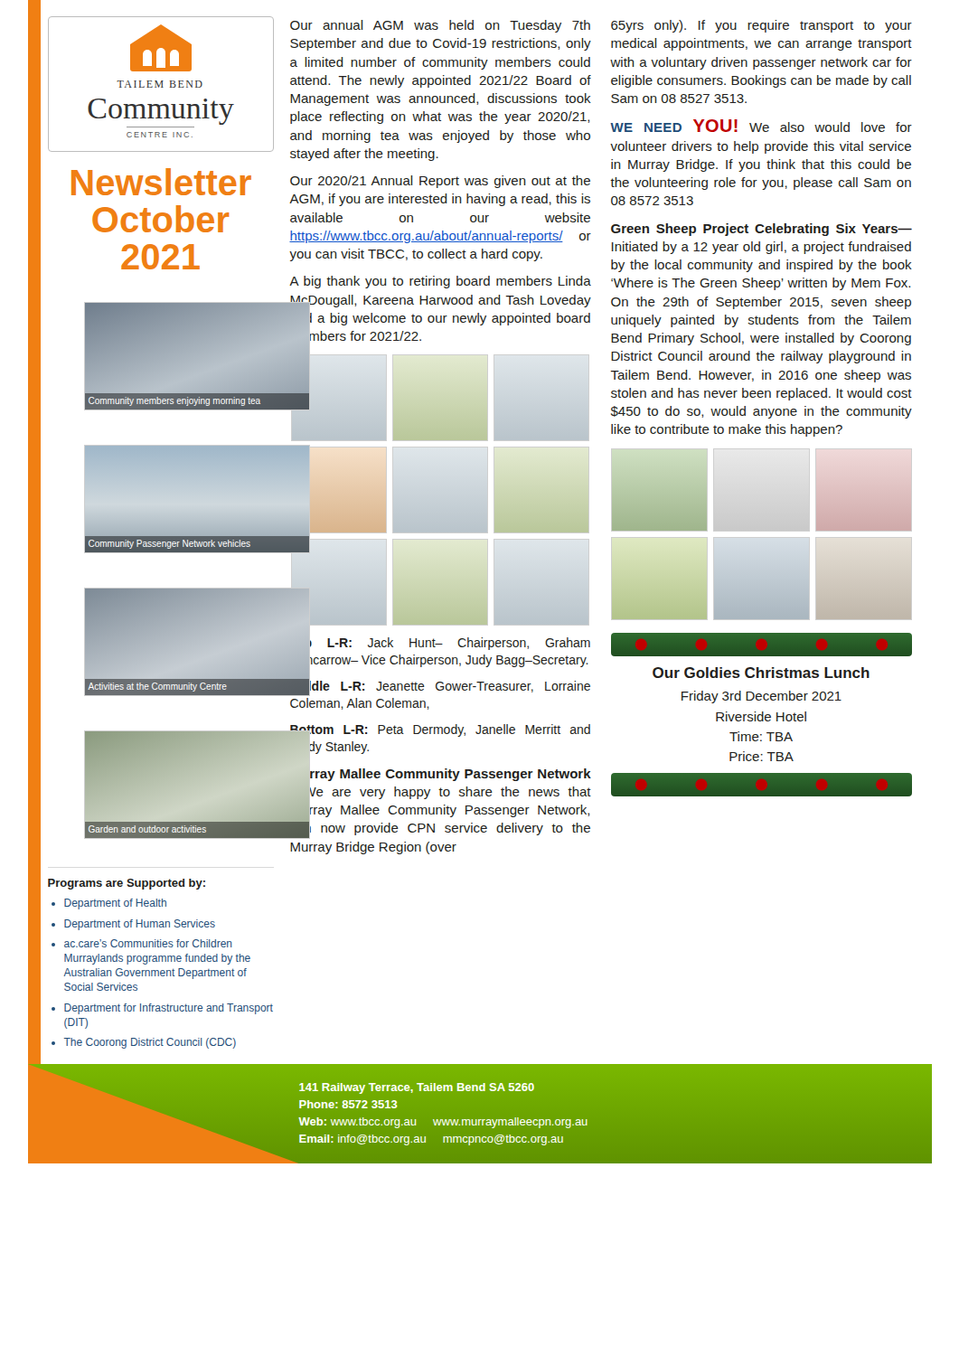TAILEM BEND
Community
CENTRE INC.
Newsletter
October
2021
Community members enjoying morning tea
Community Passenger Network vehicles
Activities at the Community Centre
Garden and outdoor activities
Programs are Supported by:
Department of Health
Department of Human Services
ac.care’s Communities for Children Murraylands programme funded by the Australian Government Department of Social Services
Department for Infrastructure and Transport (DIT)
The Coorong District Council (CDC)
Our annual AGM was held on Tuesday 7th September and due to Covid-19 restrictions, only a limited number of community members could attend. The newly appointed 2021/22 Board of Management was announced, discussions took place reflecting on what was the year 2020/21, and morning tea was enjoyed by those who stayed after the meeting.
Our 2020/21 Annual Report was given out at the AGM, if you are interested in having a read, this is available on our website https://www.tbcc.org.au/about/annual-reports/ or you can visit TBCC, to collect a hard copy.
A big thank you to retiring board members Linda McDougall, Kareena Harwood and Tash Loveday and a big welcome to our newly appointed board members for 2021/22.
Top L-R: Jack Hunt– Chairperson, Graham Nancarrow– Vice Chairperson, Judy Bagg–Secretary.
Middle L-R: Jeanette Gower-Treasurer, Lorraine Coleman, Alan Coleman,
Bottom L-R: Peta Dermody, Janelle Merritt and Trudy Stanley.
Murray Mallee Community Passenger Network—We are very happy to share the news that Murray Mallee Community Passenger Network, can now provide CPN service delivery to the Murray Bridge Region (over
65yrs only). If you require transport to your medical appointments, we can arrange transport with a voluntary driven passenger network car for eligible consumers. Bookings can be made by call Sam on 08 8527 3513.
WE NEED YOU! We also would love for volunteer drivers to help provide this vital service in Murray Bridge. If you think that this could be the volunteering role for you, please call Sam on 08 8572 3513
Green Sheep Project Celebrating Six Years— Initiated by a 12 year old girl, a project fundraised by the local community and inspired by the book ‘Where is The Green Sheep’ written by Mem Fox. On the 29th of September 2015, seven sheep uniquely painted by students from the Tailem Bend Primary School, were installed by Coorong District Council around the railway playground in Tailem Bend. However, in 2016 one sheep was stolen and has never been replaced. It would cost $450 to do so, would anyone in the community like to contribute to make this happen?
Our Goldies Christmas Lunch
Friday 3rd December 2021
Riverside Hotel
Time: TBA
Price: TBA
141 Railway Terrace, Tailem Bend SA 5260
Phone: 8572 3513
Web: www.tbcc.org.au www.murraymalleecpn.org.au
Email: info@tbcc.org.au mmcpnco@tbcc.org.au